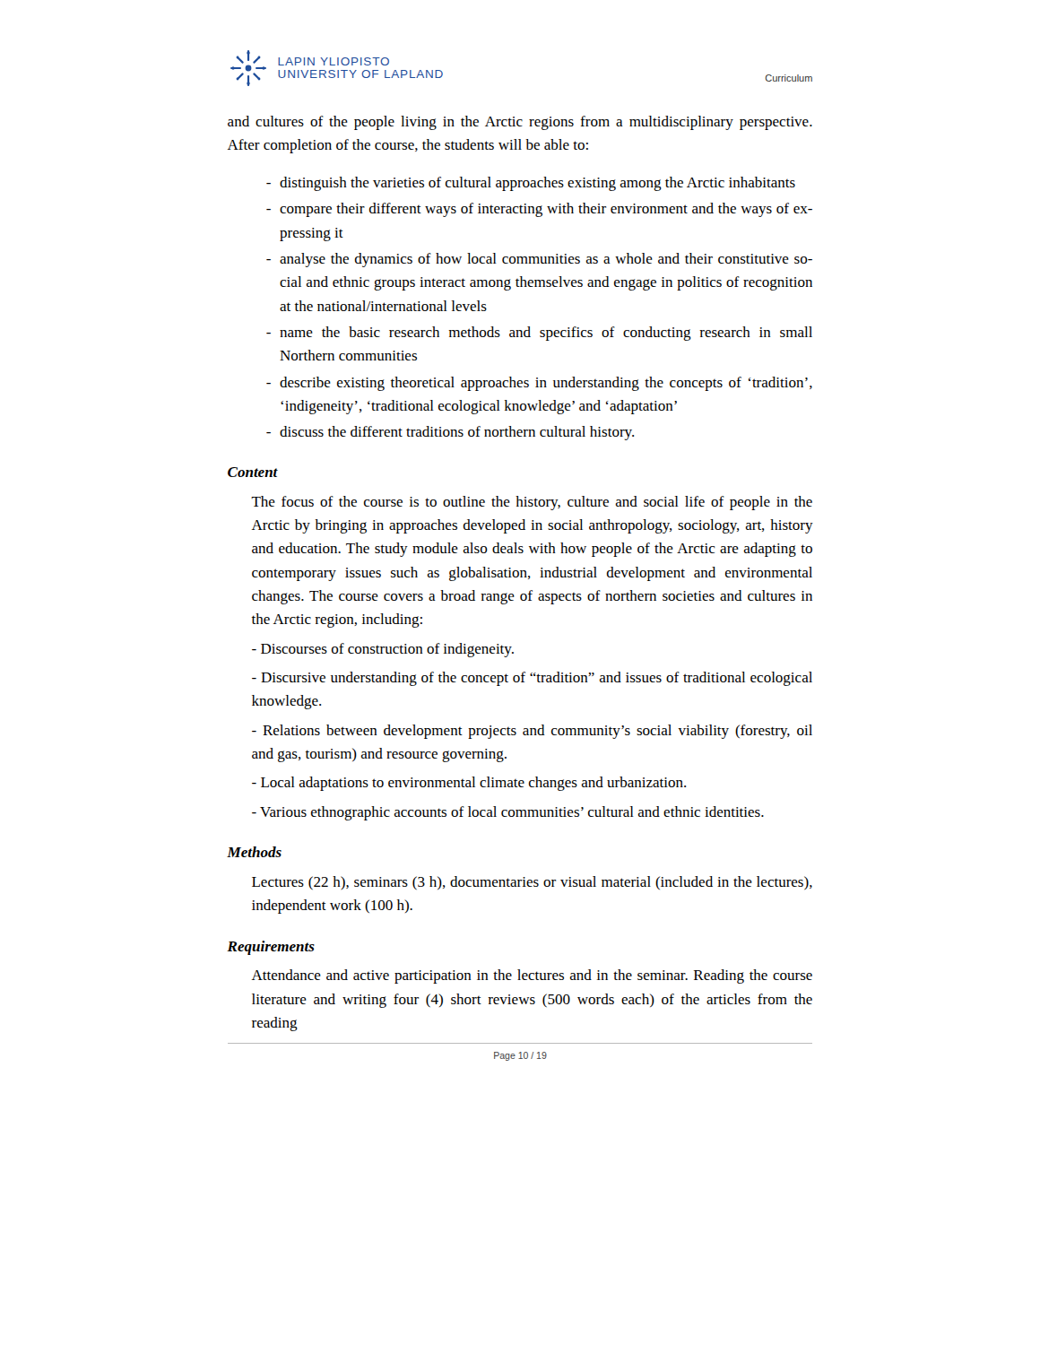LAPIN YLIOPISTO UNIVERSITY OF LAPLAND
Curriculum
and cultures of the people living in the Arctic regions from a multidisciplinary perspective. After completion of the course, the students will be able to:
distinguish the varieties of cultural approaches existing among the Arctic inhabitants
compare their different ways of interacting with their environment and the ways of expressing it
analyse the dynamics of how local communities as a whole and their constitutive social and ethnic groups interact among themselves and engage in politics of recognition at the national/international levels
name the basic research methods and specifics of conducting research in small Northern communities
describe existing theoretical approaches in understanding the concepts of ‘tradition’, ‘indigeneity’, ‘traditional ecological knowledge’ and ‘adaptation’
discuss the different traditions of northern cultural history.
Content
The focus of the course is to outline the history, culture and social life of people in the Arctic by bringing in approaches developed in social anthropology, sociology, art, history and education. The study module also deals with how people of the Arctic are adapting to contemporary issues such as globalisation, industrial development and environmental changes. The course covers a broad range of aspects of northern societies and cultures in the Arctic region, including:
- Discourses of construction of indigeneity.
- Discursive understanding of the concept of “tradition” and issues of traditional ecological knowledge.
- Relations between development projects and community’s social viability (forestry, oil and gas, tourism) and resource governing.
- Local adaptations to environmental climate changes and urbanization.
- Various ethnographic accounts of local communities’ cultural and ethnic identities.
Methods
Lectures (22 h), seminars (3 h), documentaries or visual material (included in the lectures), independent work (100 h).
Requirements
Attendance and active participation in the lectures and in the seminar. Reading the course literature and writing four (4) short reviews (500 words each) of the articles from the reading
Page 10 / 19